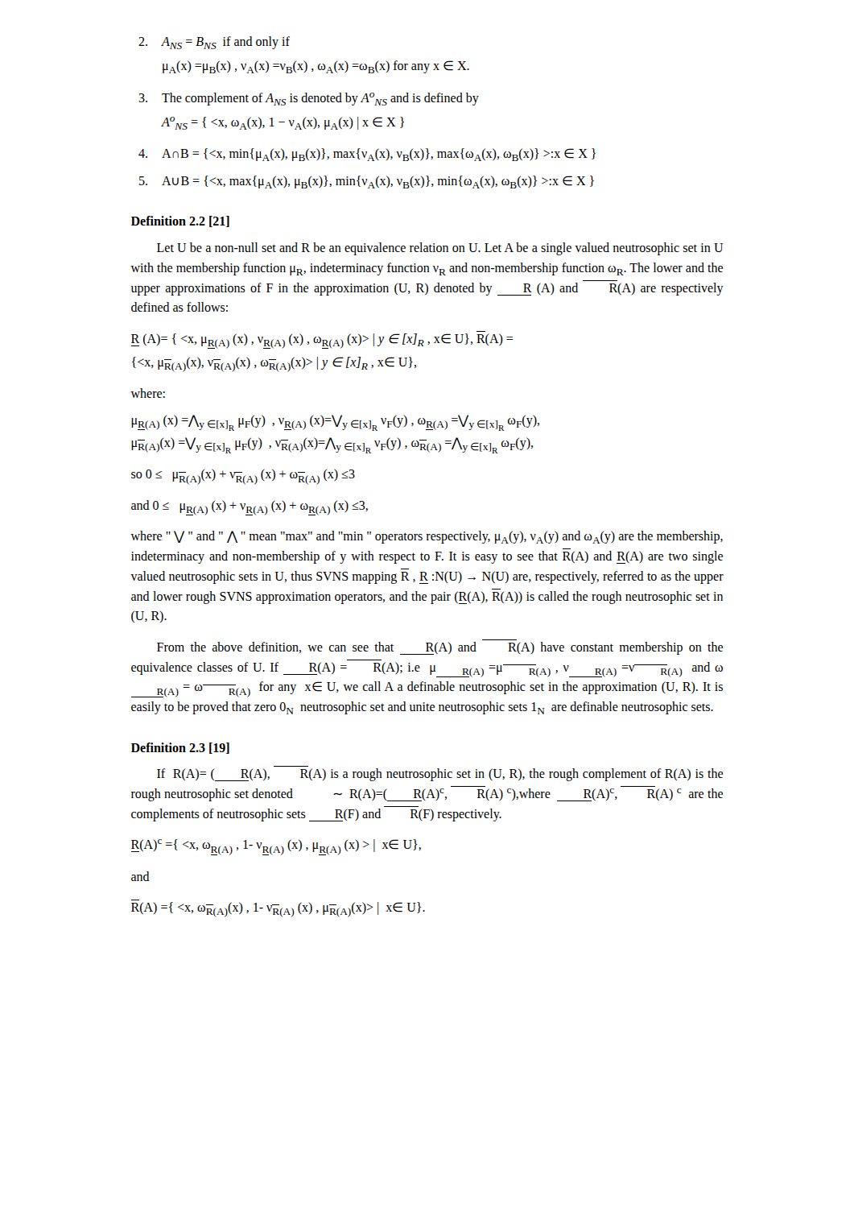2. ANS = BNS if and only if
μA(x) =μB(x) , νA(x) =νB(x) , ωA(x) =ωB(x) for any x ∈ X.
3. The complement of ANS is denoted by AoNS and is defined by
AoNS = { <x, ωA(x), 1 − νA(x), μA(x) | x ∈ X }
4. A∩B = {<x, min{μA(x), μB(x)}, max{νA(x), νB(x)}, max{ωA(x), ωB(x)} >:x ∈ X }
5. A∪B = {<x, max{μA(x), μB(x)}, min{νA(x), νB(x)}, min{ωA(x), ωB(x)} >:x ∈ X }
Definition 2.2 [21]
Let U be a non-null set and R be an equivalence relation on U. Let A be a single valued neutrosophic set in U with the membership function μR, indeterminacy function νR and non-membership function ωR. The lower and the upper approximations of F in the approximation (U, R) denoted by R (A) and R(A) are respectively defined as follows:
R (A)= { <x, μR(A) (x) , νR(A) (x) , ωR(A) (x)> | y ∈ [x]R , x∈ U}, R(A) =
{<x, μR(A)(x), νR(A)(x) , ωR(A)(x)> | y ∈ [x]R , x∈ U},
where:
μR(A) (x) =⋀y ∈[x]R μF(y) , νR(A) (x)=⋁y ∈[x]R νF(y) , ωR(A) =⋁y ∈[x]R ωF(y),
μR(A)(x) =⋁y ∈[x]R μF(y) , νR(A)(x)=⋀y ∈[x]R νF(y) , ωR(A) =⋀y ∈[x]R ωF(y),
so 0 ≤ μR(A)(x) + νR(A) (x) + ωR(A) (x) ≤3
and 0 ≤ μR(A) (x) + νR(A) (x) + ωR(A) (x) ≤3,
where " ⋁ " and " ⋀ " mean "max" and "min " operators respectively, μA(y), νA(y) and ωA(y) are the membership, indeterminacy and non-membership of y with respect to F. It is easy to see that R(A) and R(A) are two single valued neutrosophic sets in U, thus SVNS mapping R , R :N(U) → N(U) are, respectively, referred to as the upper and lower rough SVNS approximation operators, and the pair (R(A), R(A)) is called the rough neutrosophic set in (U, R).
From the above definition, we can see that R(A) and R(A) have constant membership on the equivalence classes of U. If R(A) =R(A); i.e μR(A) =μR(A) , νR(A) =νR(A) and ωR(A) = ωR(A) for any x∈ U, we call A a definable neutrosophic set in the approximation (U, R). It is easily to be proved that zero 0N neutrosophic set and unite neutrosophic sets 1N are definable neutrosophic sets.
Definition 2.3 [19]
If R(A)= (R(A), R(A) is a rough neutrosophic set in (U, R), the rough complement of R(A) is the rough neutrosophic set denoted ∼ R(A)=(R(A)c, R(A) c),where R(A)c, R(A) c are the complements of neutrosophic sets R(F) and R(F) respectively.
R(A)c ={ <x, ωR(A) , 1- νR(A) (x) , μR(A) (x) > | x∈ U},
and
R(A) ={ <x, ωR(A)(x) , 1- νR(A) (x) , μR(A)(x)> | x∈ U}.